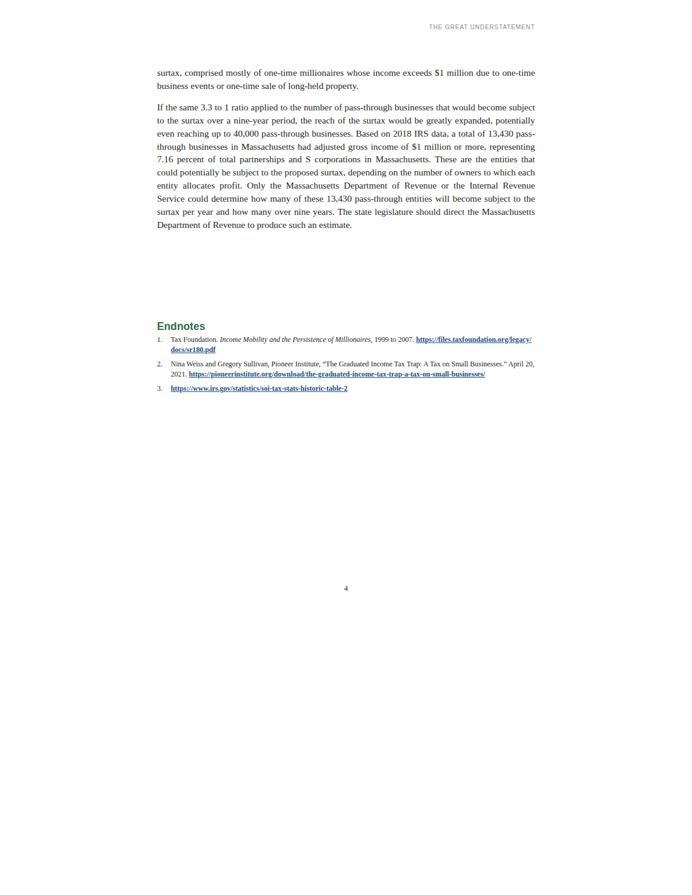The Great Understatement
surtax, comprised mostly of one-time millionaires whose income exceeds $1 million due to one-time business events or one-time sale of long-held property.
If the same 3.3 to 1 ratio applied to the number of pass-through businesses that would become subject to the surtax over a nine-year period, the reach of the surtax would be greatly expanded, potentially even reaching up to 40,000 pass-through businesses. Based on 2018 IRS data, a total of 13,430 pass-through businesses in Massachusetts had adjusted gross income of $1 million or more, representing 7.16 percent of total partnerships and S corporations in Massachusetts. These are the entities that could potentially be subject to the proposed surtax, depending on the number of owners to which each entity allocates profit. Only the Massachusetts Department of Revenue or the Internal Revenue Service could determine how many of these 13,430 pass-through entities will become subject to the surtax per year and how many over nine years. The state legislature should direct the Massachusetts Department of Revenue to produce such an estimate.
Endnotes
Tax Foundation. Income Mobility and the Persistence of Millionaires, 1999 to 2007. https://files.taxfoundation.org/legacy/docs/sr180.pdf
Nina Weiss and Gregory Sullivan, Pioneer Institute, “The Graduated Income Tax Trap: A Tax on Small Businesses.” April 20, 2021. https://pioneerinstitute.org/download/the-graduated-income-tax-trap-a-tax-on-small-businesses/
https://www.irs.gov/statistics/soi-tax-stats-historic-table-2
4